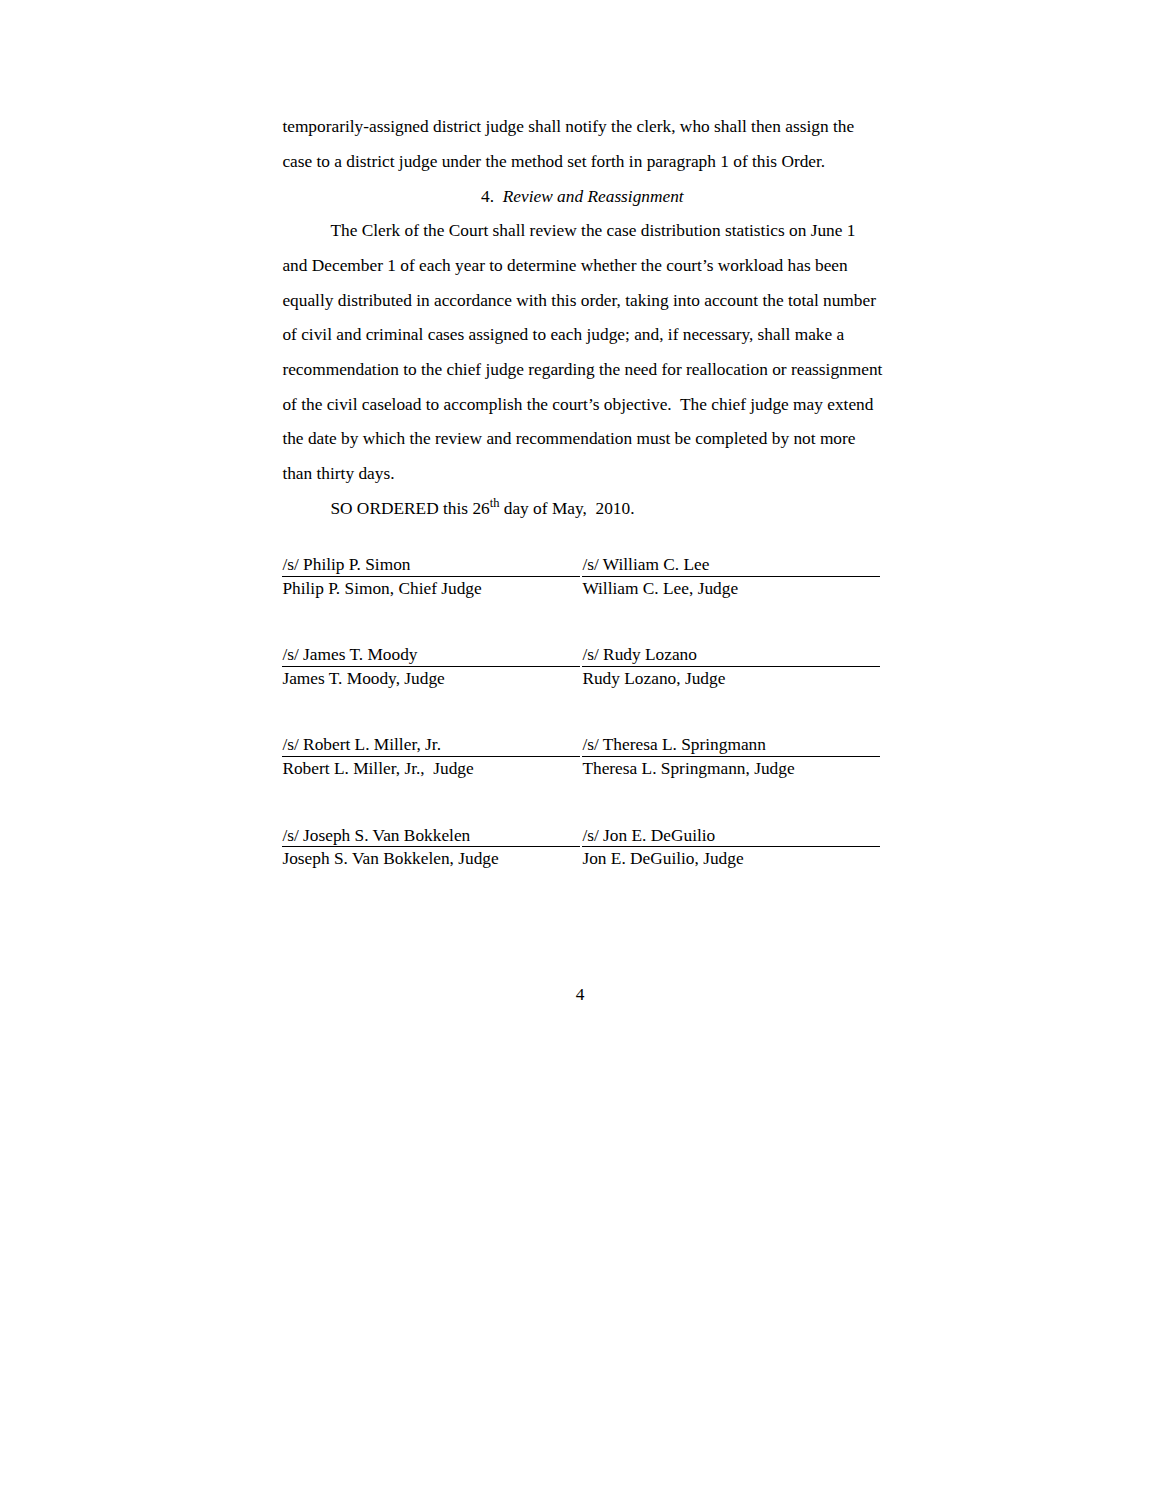temporarily-assigned district judge shall notify the clerk, who shall then assign the case to a district judge under the method set forth in paragraph 1 of this Order.
4. Review and Reassignment
The Clerk of the Court shall review the case distribution statistics on June 1 and December 1 of each year to determine whether the court’s workload has been equally distributed in accordance with this order, taking into account the total number of civil and criminal cases assigned to each judge; and, if necessary, shall make a recommendation to the chief judge regarding the need for reallocation or reassignment of the civil caseload to accomplish the court’s objective. The chief judge may extend the date by which the review and recommendation must be completed by not more than thirty days.
SO ORDERED this 26th day of May, 2010.
| /s/ Philip P. Simon Philip P. Simon, Chief Judge | /s/ William C. Lee William C. Lee, Judge |
| /s/ James T. Moody James T. Moody, Judge | /s/ Rudy Lozano Rudy Lozano, Judge |
| /s/ Robert L. Miller, Jr. Robert L. Miller, Jr., Judge | /s/ Theresa L. Springmann Theresa L. Springmann, Judge |
| /s/ Joseph S. Van Bokkelen Joseph S. Van Bokkelen, Judge | /s/ Jon E. DeGuilio Jon E. DeGuilio, Judge |
4